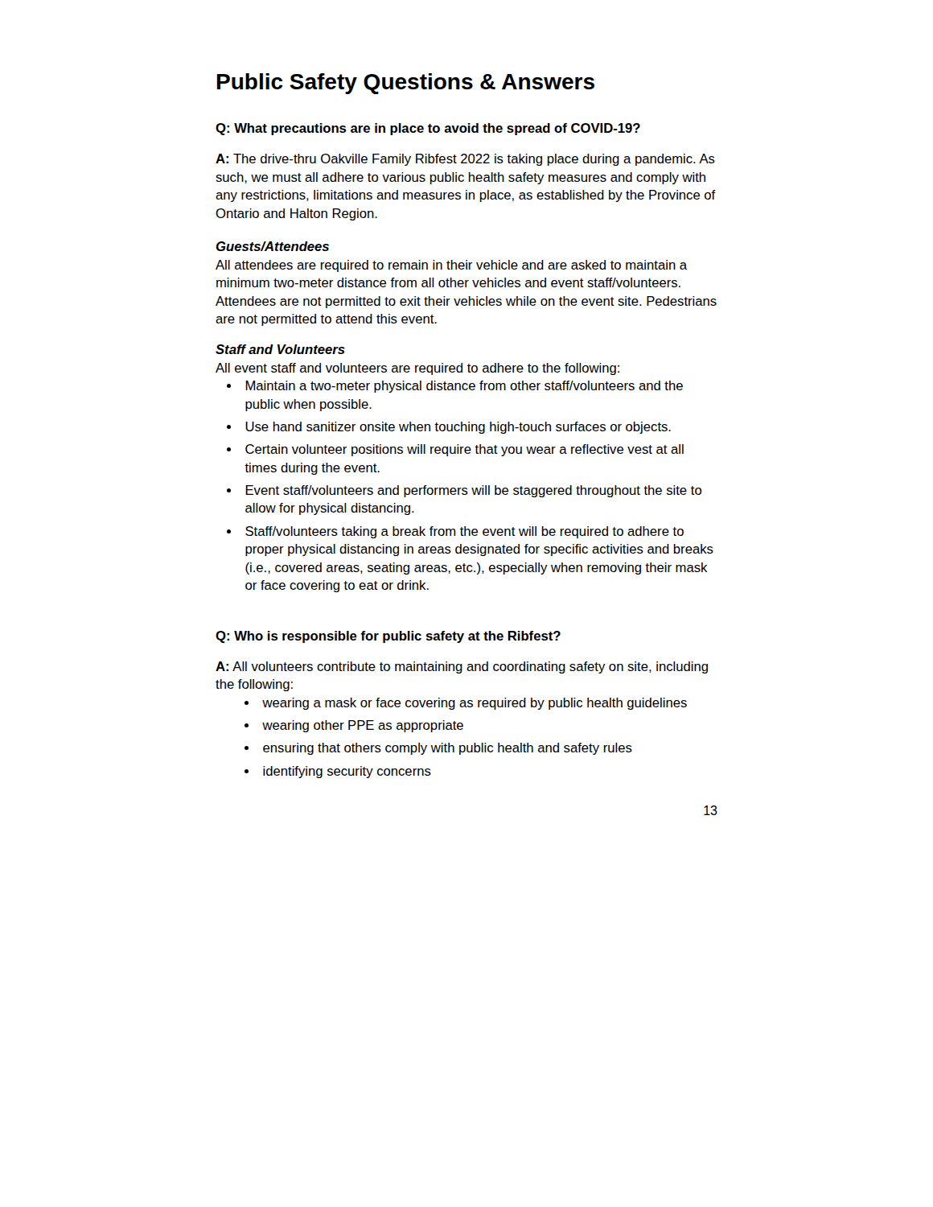Public Safety Questions & Answers
Q: What precautions are in place to avoid the spread of COVID-19?
A: The drive-thru Oakville Family Ribfest 2022 is taking place during a pandemic. As such, we must all adhere to various public health safety measures and comply with any restrictions, limitations and measures in place, as established by the Province of Ontario and Halton Region.
Guests/Attendees
All attendees are required to remain in their vehicle and are asked to maintain a minimum two-meter distance from all other vehicles and event staff/volunteers. Attendees are not permitted to exit their vehicles while on the event site. Pedestrians are not permitted to attend this event.
Staff and Volunteers
All event staff and volunteers are required to adhere to the following:
Maintain a two-meter physical distance from other staff/volunteers and the public when possible.
Use hand sanitizer onsite when touching high-touch surfaces or objects.
Certain volunteer positions will require that you wear a reflective vest at all times during the event.
Event staff/volunteers and performers will be staggered throughout the site to allow for physical distancing.
Staff/volunteers taking a break from the event will be required to adhere to proper physical distancing in areas designated for specific activities and breaks (i.e., covered areas, seating areas, etc.), especially when removing their mask or face covering to eat or drink.
Q: Who is responsible for public safety at the Ribfest?
A: All volunteers contribute to maintaining and coordinating safety on site, including the following:
wearing a mask or face covering as required by public health guidelines
wearing other PPE as appropriate
ensuring that others comply with public health and safety rules
identifying security concerns
13